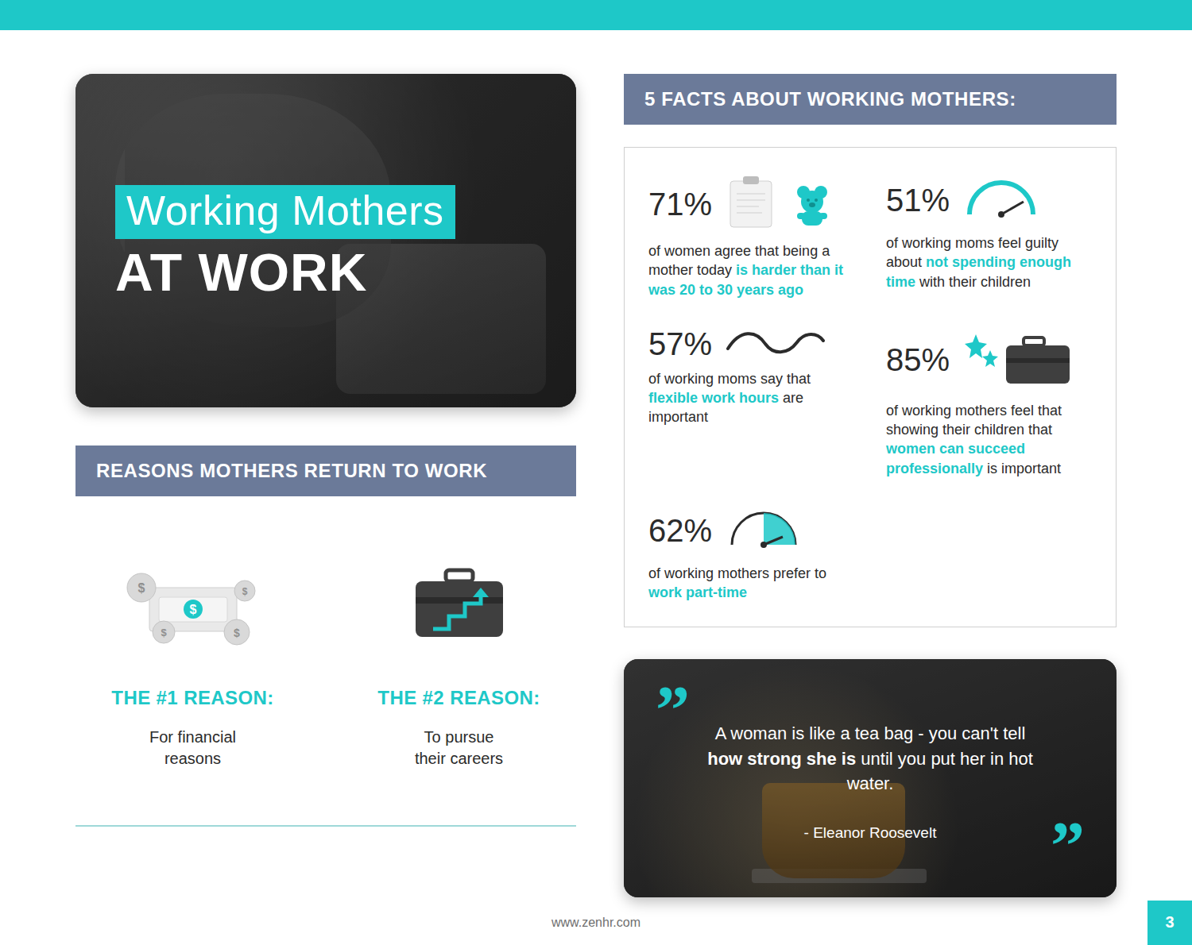Working Mothers AT WORK
REASONS MOTHERS RETURN TO WORK
$ $ $ $ $
THE #1 REASON:
For financial
reasons
THE #2 REASON:
To pursue
their careers
5 FACTS ABOUT WORKING MOTHERS:
71%
of women agree that being a mother today is harder than it was 20 to 30 years ago
51%
of working moms feel guilty about not spending enough time with their children
57%
of working moms say that flexible work hours are important
85%
of working mothers feel that showing their children that women can succeed professionally is important
62%
of working mothers prefer to work part-time
”
”
A woman is like a tea bag - you can't tell how strong she is until you put her in hot water.
- Eleanor Roosevelt
www.zenhr.com
3